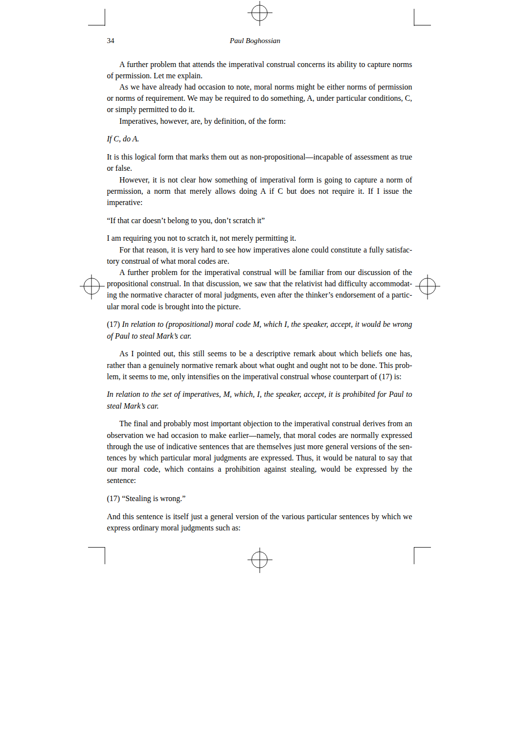34 Paul Boghossian
A further problem that attends the imperatival construal concerns its ability to capture norms of permission. Let me explain.
As we have already had occasion to note, moral norms might be either norms of permission or norms of requirement. We may be required to do something, A, under particular conditions, C, or simply permitted to do it.
Imperatives, however, are, by definition, of the form:
If C, do A.
It is this logical form that marks them out as non-propositional—incapable of assessment as true or false.
However, it is not clear how something of imperatival form is going to capture a norm of permission, a norm that merely allows doing A if C but does not require it. If I issue the imperative:
“If that car doesn’t belong to you, don’t scratch it”
I am requiring you not to scratch it, not merely permitting it.
For that reason, it is very hard to see how imperatives alone could constitute a fully satisfactory construal of what moral codes are.
A further problem for the imperatival construal will be familiar from our discussion of the propositional construal. In that discussion, we saw that the relativist had difficulty accommodating the normative character of moral judgments, even after the thinker’s endorsement of a particular moral code is brought into the picture.
(17) In relation to (propositional) moral code M, which I, the speaker, accept, it would be wrong of Paul to steal Mark’s car.
As I pointed out, this still seems to be a descriptive remark about which beliefs one has, rather than a genuinely normative remark about what ought and ought not to be done. This problem, it seems to me, only intensifies on the imperatival construal whose counterpart of (17) is:
In relation to the set of imperatives, M, which, I, the speaker, accept, it is prohibited for Paul to steal Mark’s car.
The final and probably most important objection to the imperatival construal derives from an observation we had occasion to make earlier—namely, that moral codes are normally expressed through the use of indicative sentences that are themselves just more general versions of the sentences by which particular moral judgments are expressed. Thus, it would be natural to say that our moral code, which contains a prohibition against stealing, would be expressed by the sentence:
(17) “Stealing is wrong.”
And this sentence is itself just a general version of the various particular sentences by which we express ordinary moral judgments such as: